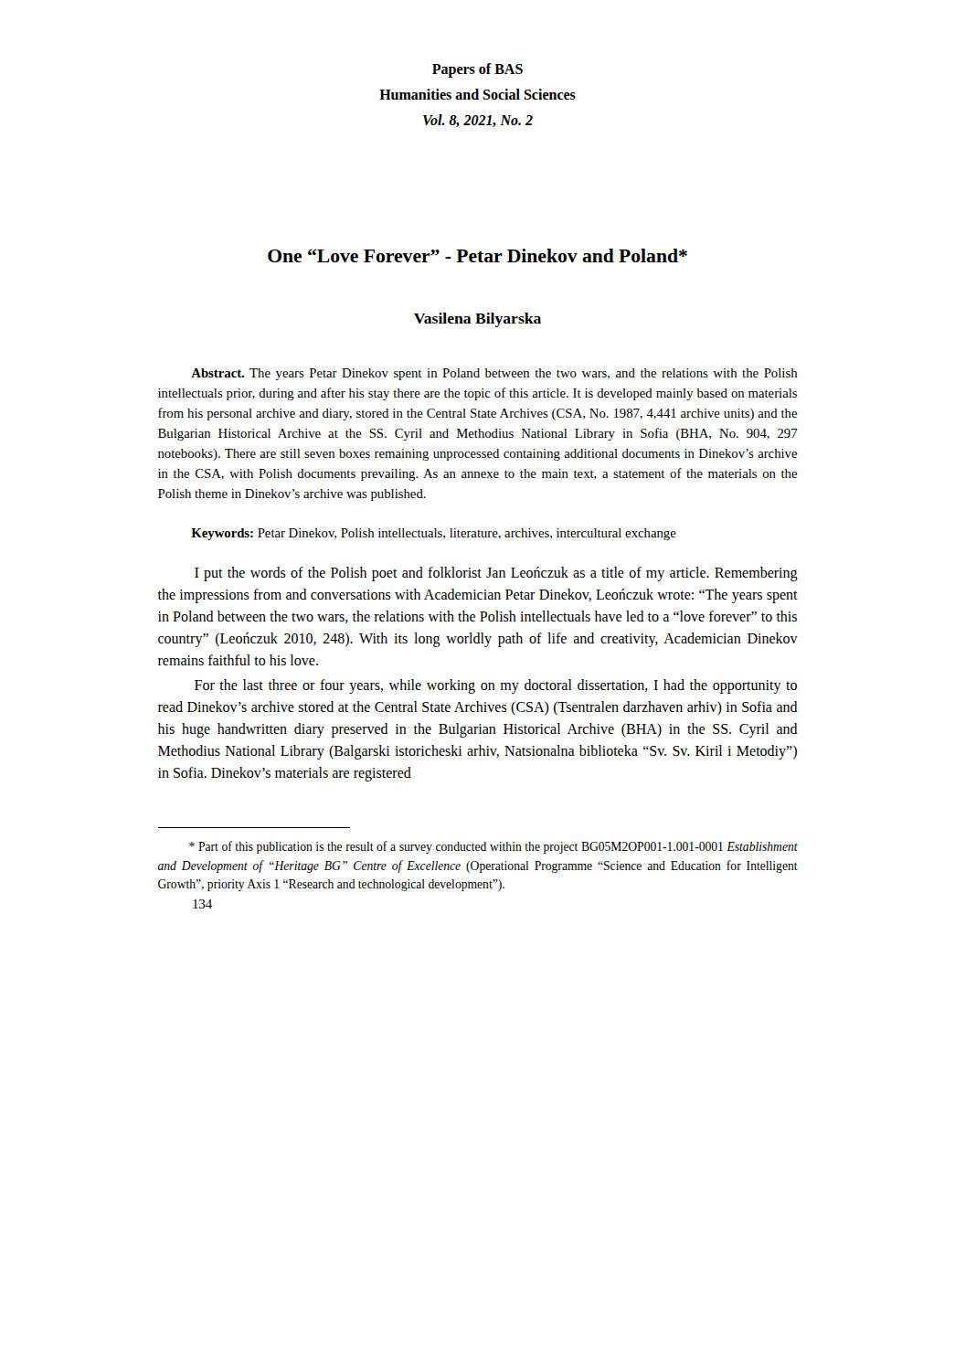Papers of BAS
Humanities and Social Sciences
Vol. 8, 2021, No. 2
One “Love Forever” - Petar Dinekov and Poland*
Vasilena Bilyarska
Abstract. The years Petar Dinekov spent in Poland between the two wars, and the relations with the Polish intellectuals prior, during and after his stay there are the topic of this article. It is developed mainly based on materials from his personal archive and diary, stored in the Central State Archives (CSA, No. 1987, 4,441 archive units) and the Bulgarian Historical Archive at the SS. Cyril and Methodius National Library in Sofia (BHA, No. 904, 297 notebooks). There are still seven boxes remaining unprocessed containing additional documents in Dinekov’s archive in the CSA, with Polish documents prevailing. As an annexe to the main text, a statement of the materials on the Polish theme in Dinekov’s archive was published.
Keywords: Petar Dinekov, Polish intellectuals, literature, archives, intercultural exchange
I put the words of the Polish poet and folklorist Jan Leończuk as a title of my article. Remembering the impressions from and conversations with Academician Petar Dinekov, Leończuk wrote: “The years spent in Poland between the two wars, the relations with the Polish intellectuals have led to a “love forever” to this country” (Leończuk 2010, 248). With its long worldly path of life and creativity, Academician Dinekov remains faithful to his love.
For the last three or four years, while working on my doctoral dissertation, I had the opportunity to read Dinekov’s archive stored at the Central State Archives (CSA) (Tsentralen darzhaven arhiv) in Sofia and his huge handwritten diary preserved in the Bulgarian Historical Archive (BHA) in the SS. Cyril and Methodius National Library (Balgarski istoricheski arhiv, Natsionalna biblioteka “Sv. Sv. Kiril i Metodiy”) in Sofia. Dinekov’s materials are registered
* Part of this publication is the result of a survey conducted within the project BG05M2OP001-1.001-0001 Establishment and Development of “Heritage BG” Centre of Excellence (Operational Programme “Science and Education for Intelligent Growth”, priority Axis 1 “Research and technological development”).
134